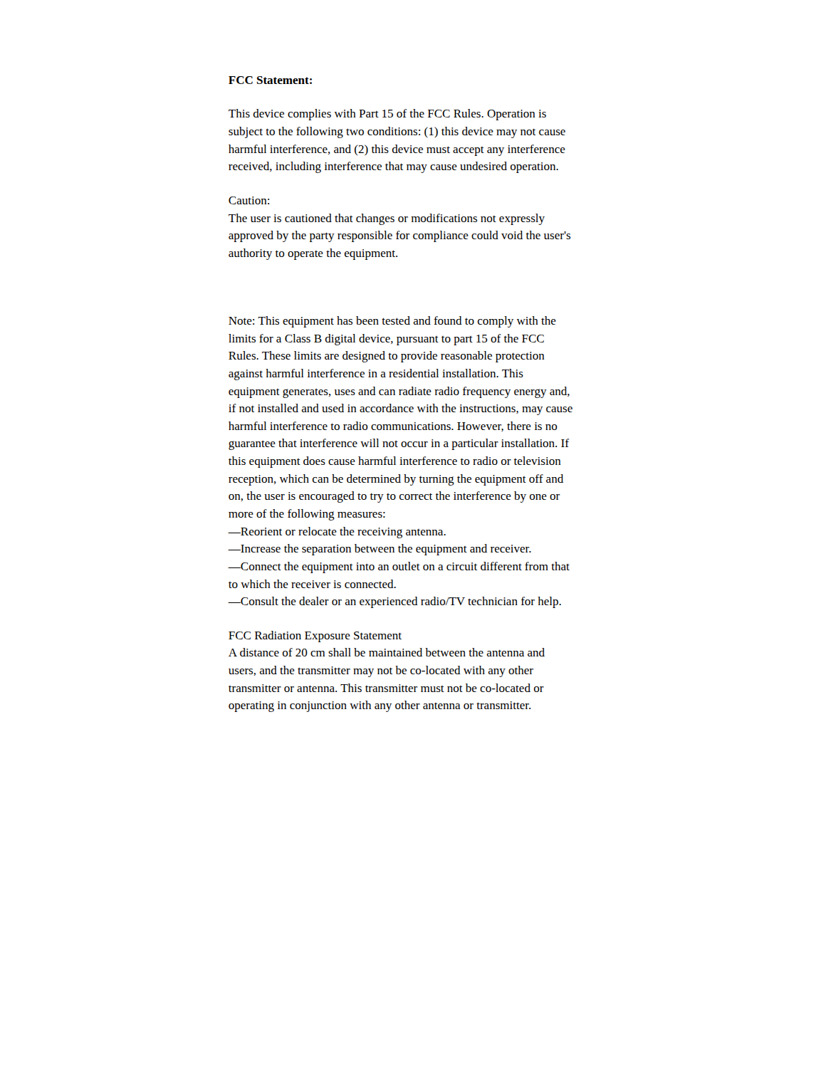FCC Statement:
This device complies with Part 15 of the FCC Rules. Operation is subject to the following two conditions: (1) this device may not cause harmful interference, and (2) this device must accept any interference received, including interference that may cause undesired operation.
Caution:
The user is cautioned that changes or modifications not expressly approved by the party responsible for compliance could void the user's authority to operate the equipment.
Note: This equipment has been tested and found to comply with the limits for a Class B digital device, pursuant to part 15 of the FCC Rules. These limits are designed to provide reasonable protection against harmful interference in a residential installation. This equipment generates, uses and can radiate radio frequency energy and, if not installed and used in accordance with the instructions, may cause harmful interference to radio communications. However, there is no guarantee that interference will not occur in a particular installation. If this equipment does cause harmful interference to radio or television reception, which can be determined by turning the equipment off and on, the user is encouraged to try to correct the interference by one or more of the following measures:
—Reorient or relocate the receiving antenna.
—Increase the separation between the equipment and receiver.
—Connect the equipment into an outlet on a circuit different from that to which the receiver is connected.
—Consult the dealer or an experienced radio/TV technician for help.
FCC Radiation Exposure Statement
A distance of 20 cm shall be maintained between the antenna and users, and the transmitter may not be co-located with any other transmitter or antenna. This transmitter must not be co-located or operating in conjunction with any other antenna or transmitter.